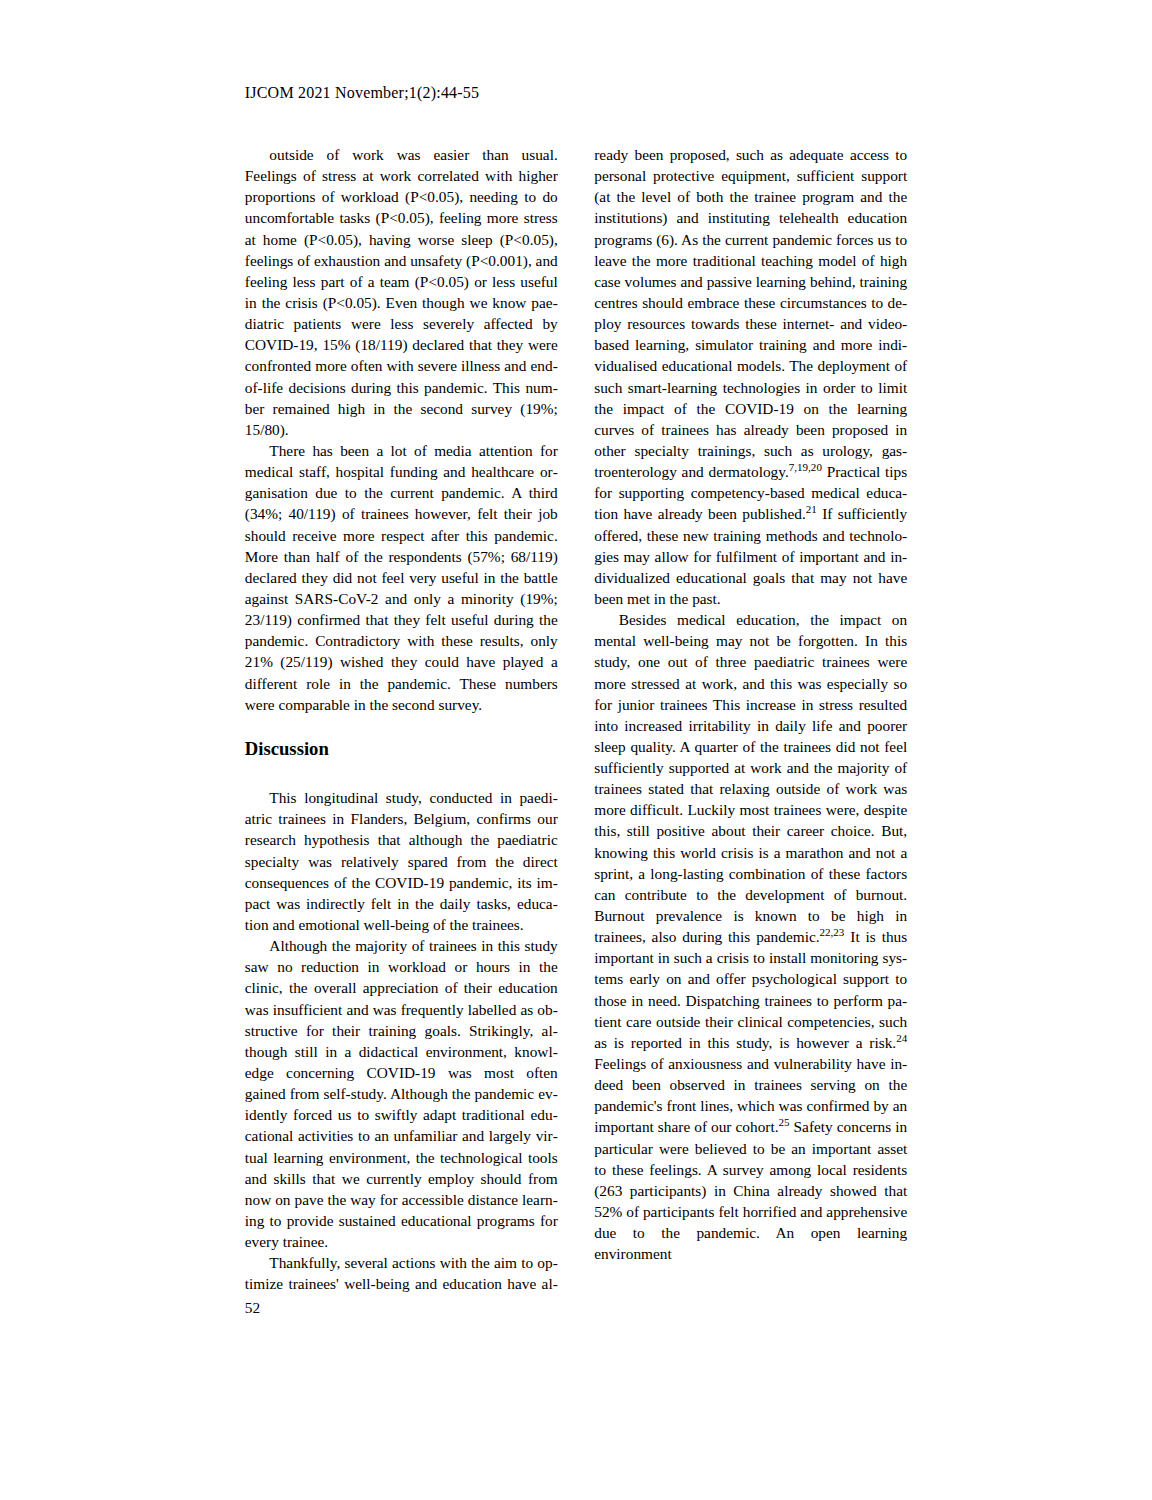IJCOM 2021 November;1(2):44-55
outside of work was easier than usual. Feelings of stress at work correlated with higher proportions of workload (P<0.05), needing to do uncomfortable tasks (P<0.05), feeling more stress at home (P<0.05), having worse sleep (P<0.05), feelings of exhaustion and unsafety (P<0.001), and feeling less part of a team (P<0.05) or less useful in the crisis (P<0.05). Even though we know paediatric patients were less severely affected by COVID-19, 15% (18/119) declared that they were confronted more often with severe illness and end-of-life decisions during this pandemic. This number remained high in the second survey (19%; 15/80).
There has been a lot of media attention for medical staff, hospital funding and healthcare organisation due to the current pandemic. A third (34%; 40/119) of trainees however, felt their job should receive more respect after this pandemic. More than half of the respondents (57%; 68/119) declared they did not feel very useful in the battle against SARS-CoV-2 and only a minority (19%; 23/119) confirmed that they felt useful during the pandemic. Contradictory with these results, only 21% (25/119) wished they could have played a different role in the pandemic. These numbers were comparable in the second survey.
Discussion
This longitudinal study, conducted in paediatric trainees in Flanders, Belgium, confirms our research hypothesis that although the paediatric specialty was relatively spared from the direct consequences of the COVID-19 pandemic, its impact was indirectly felt in the daily tasks, education and emotional well-being of the trainees.
Although the majority of trainees in this study saw no reduction in workload or hours in the clinic, the overall appreciation of their education was insufficient and was frequently labelled as obstructive for their training goals. Strikingly, although still in a didactical environment, knowledge concerning COVID-19 was most often gained from self-study. Although the pandemic evidently forced us to swiftly adapt traditional educational activities to an unfamiliar and largely virtual learning environment, the technological tools and skills that we currently employ should from now on pave the way for accessible distance learning to provide sustained educational programs for every trainee.
Thankfully, several actions with the aim to optimize trainees' well-being and education have already been proposed, such as adequate access to personal protective equipment, sufficient support (at the level of both the trainee program and the institutions) and instituting telehealth education programs (6). As the current pandemic forces us to leave the more traditional teaching model of high case volumes and passive learning behind, training centres should embrace these circumstances to deploy resources towards these internet- and video-based learning, simulator training and more individualised educational models. The deployment of such smart-learning technologies in order to limit the impact of the COVID-19 on the learning curves of trainees has already been proposed in other specialty trainings, such as urology, gastroenterology and dermatology.7,19,20 Practical tips for supporting competency-based medical education have already been published.21 If sufficiently offered, these new training methods and technologies may allow for fulfilment of important and individualized educational goals that may not have been met in the past.
Besides medical education, the impact on mental well-being may not be forgotten. In this study, one out of three paediatric trainees were more stressed at work, and this was especially so for junior trainees This increase in stress resulted into increased irritability in daily life and poorer sleep quality. A quarter of the trainees did not feel sufficiently supported at work and the majority of trainees stated that relaxing outside of work was more difficult. Luckily most trainees were, despite this, still positive about their career choice. But, knowing this world crisis is a marathon and not a sprint, a long-lasting combination of these factors can contribute to the development of burnout. Burnout prevalence is known to be high in trainees, also during this pandemic.22,23 It is thus important in such a crisis to install monitoring systems early on and offer psychological support to those in need. Dispatching trainees to perform patient care outside their clinical competencies, such as is reported in this study, is however a risk.24 Feelings of anxiousness and vulnerability have indeed been observed in trainees serving on the pandemic's front lines, which was confirmed by an important share of our cohort.25 Safety concerns in particular were believed to be an important asset to these feelings. A survey among local residents (263 participants) in China already showed that 52% of participants felt horrified and apprehensive due to the pandemic. An open learning environment
52